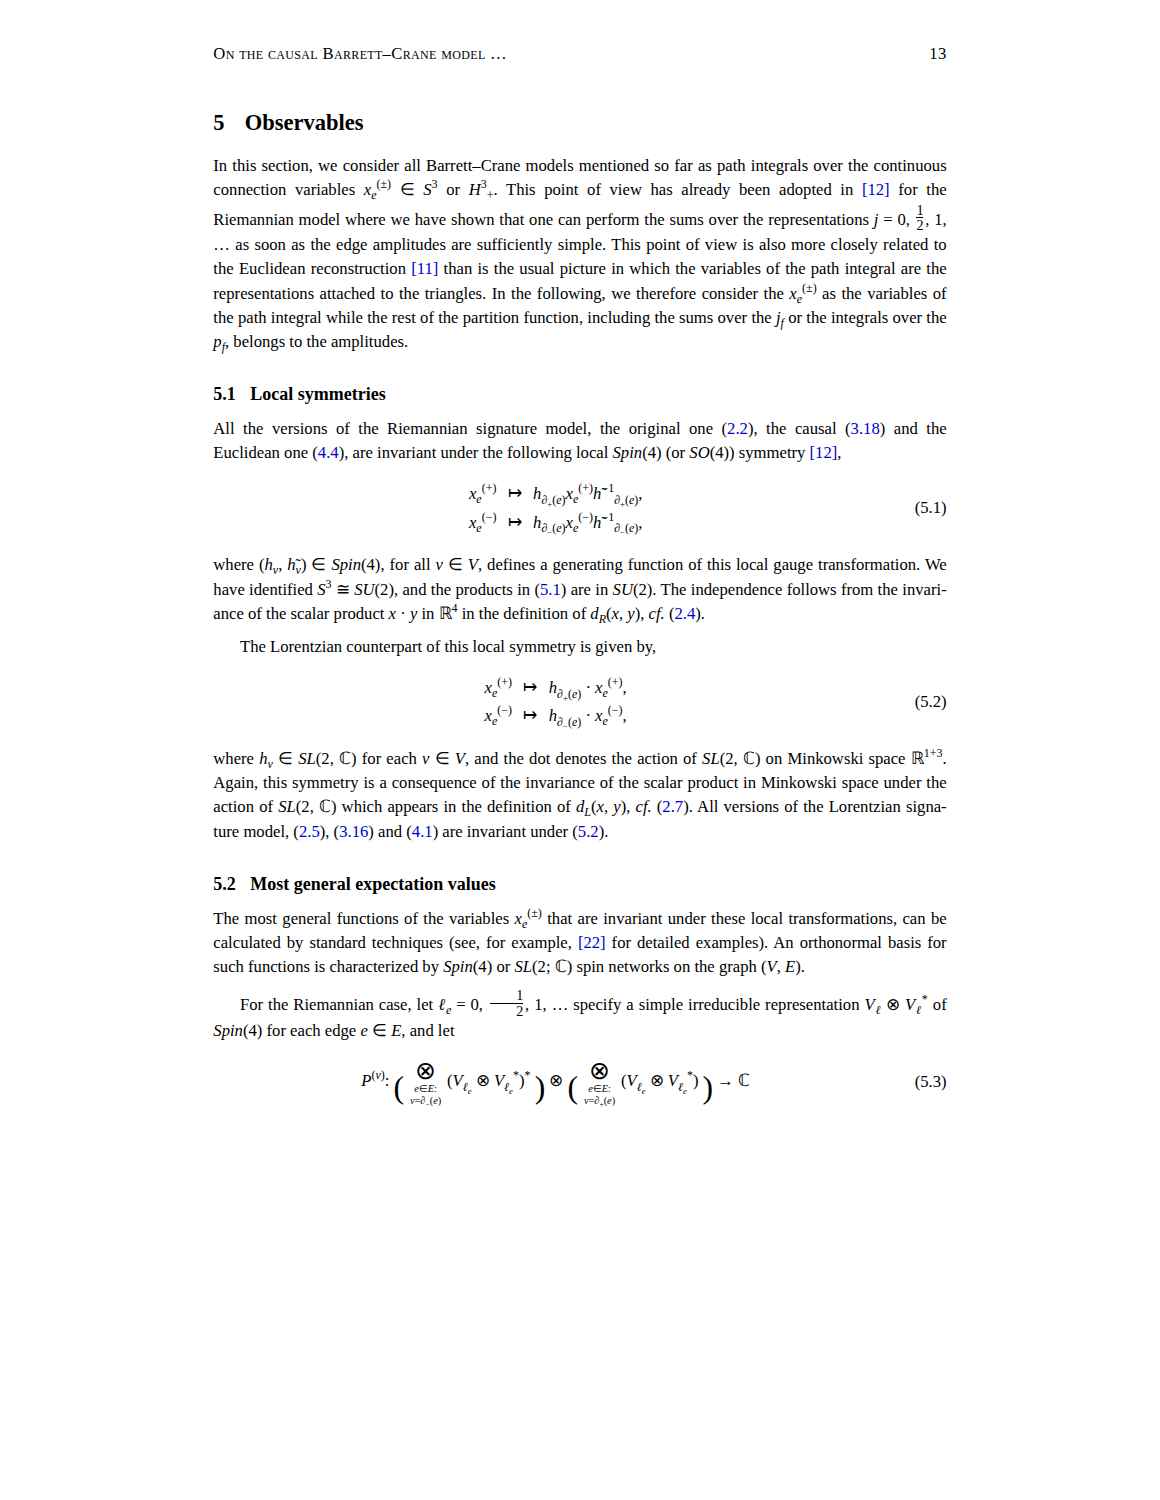On the causal Barrett–Crane model … 13
5 Observables
In this section, we consider all Barrett–Crane models mentioned so far as path integrals over the continuous connection variables xe(±) ∈ S3 or H3+. This point of view has already been adopted in [12] for the Riemannian model where we have shown that one can perform the sums over the representations j = 0, 12, 1, … as soon as the edge amplitudes are sufficiently simple. This point of view is also more closely related to the Euclidean reconstruction [11] than is the usual picture in which the variables of the path integral are the representations attached to the triangles. In the following, we therefore consider the xe(±) as the variables of the path integral while the rest of the partition function, including the sums over the jf or the integrals over the pf, belongs to the amplitudes.
5.1 Local symmetries
All the versions of the Riemannian signature model, the original one (2.2), the causal (3.18) and the Euclidean one (4.4), are invariant under the following local Spin(4) (or SO(4)) symmetry [12],
| x e (+) | ↦ | h ∂ + ( e ) x e (+) h ̃ −1 ∂ + ( e ) , |
| x e (−) | ↦ | h ∂ − ( e ) x e (−) h ̃ −1 ∂ − ( e ) , |
(5.1)
where (hv, h̃v) ∈ Spin(4), for all v ∈ V, defines a generating function of this local gauge transformation. We have identified S3 ≅ SU(2), and the products in (5.1) are in SU(2). The independence follows from the invariance of the scalar product x · y in ℝ4 in the definition of dR(x, y), cf. (2.4).
The Lorentzian counterpart of this local symmetry is given by,
| x e (+) | ↦ | h ∂ + ( e ) · x e (+) , |
| x e (−) | ↦ | h ∂ − ( e ) · x e (−) , |
(5.2)
where hv ∈ SL(2, ℂ) for each v ∈ V, and the dot denotes the action of SL(2, ℂ) on Minkowski space ℝ1+3. Again, this symmetry is a consequence of the invariance of the scalar product in Minkowski space under the action of SL(2, ℂ) which appears in the definition of dL(x, y), cf. (2.7). All versions of the Lorentzian signature model, (2.5), (3.16) and (4.1) are invariant under (5.2).
5.2 Most general expectation values
The most general functions of the variables xe(±) that are invariant under these local transformations, can be calculated by standard techniques (see, for example, [22] for detailed examples). An orthonormal basis for such functions is characterized by Spin(4) or SL(2; ℂ) spin networks on the graph (V, E).
For the Riemannian case, let ℓe = 0, 12, 1, … specify a simple irreducible representation Vℓ ⊗ Vℓ* of Spin(4) for each edge e ∈ E, and let
P(v): ( ⊗ e∈E: v=∂−(e) (Vℓe ⊗ Vℓe*)* ) ⊗ ( ⊗ e∈E: v=∂+(e) (Vℓe ⊗ Vℓe*) ) → ℂ
(5.3)